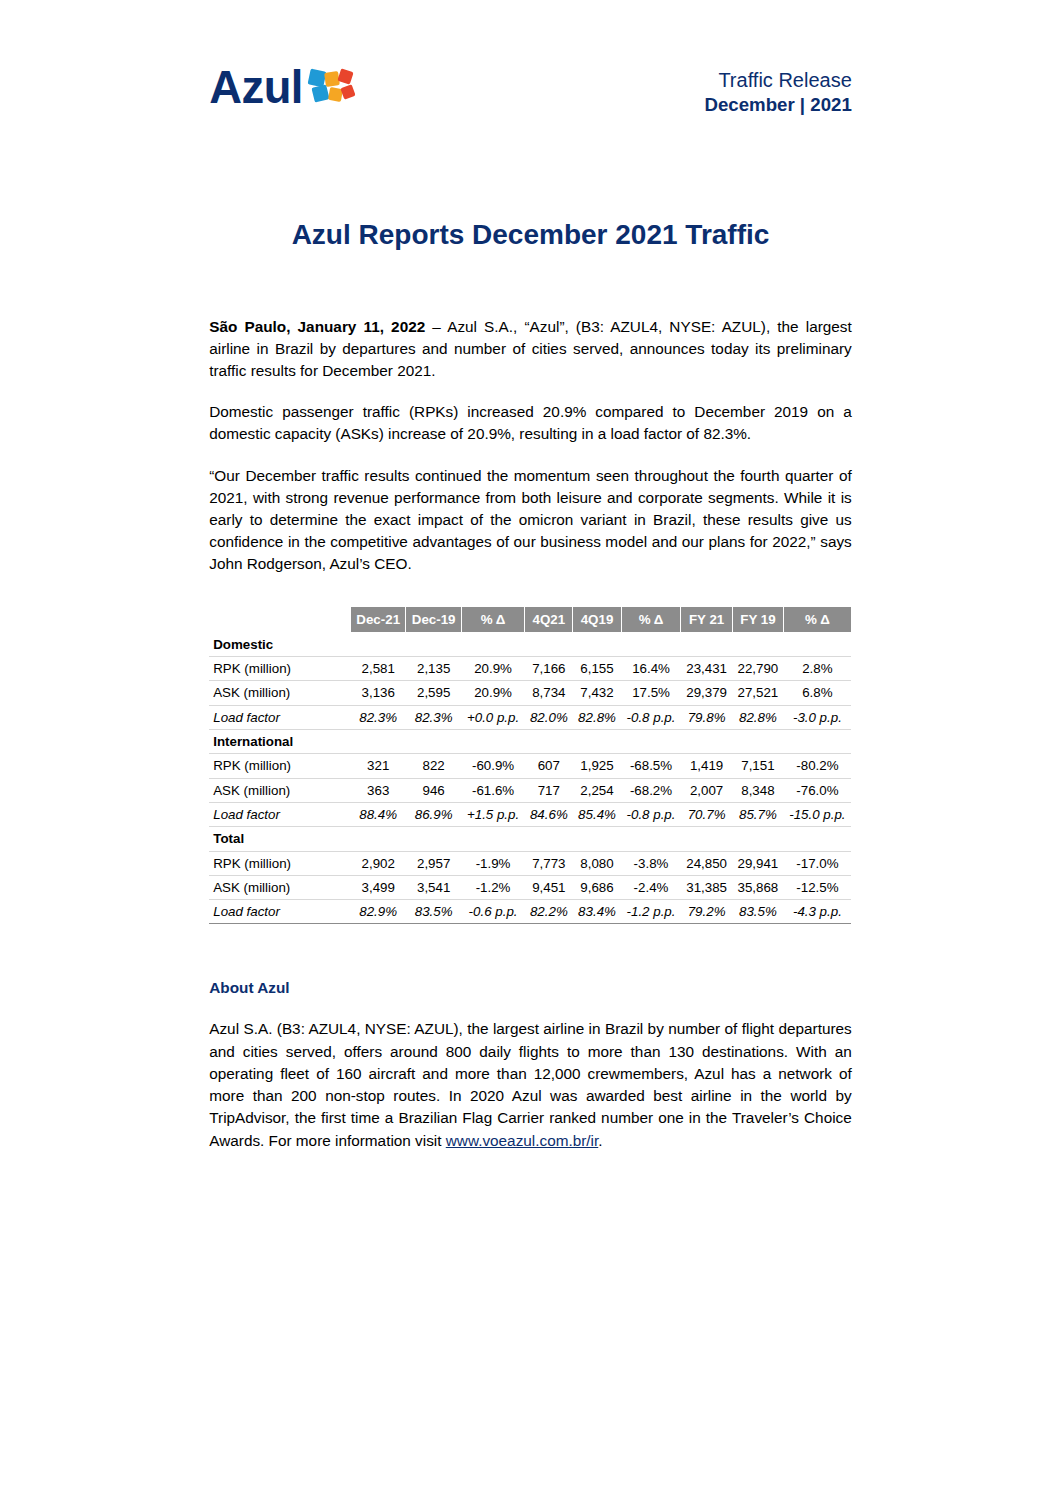Azul
Traffic Release
December | 2021
Azul Reports December 2021 Traffic
São Paulo, January 11, 2022 – Azul S.A., “Azul”, (B3: AZUL4, NYSE: AZUL), the largest airline in Brazil by departures and number of cities served, announces today its preliminary traffic results for December 2021.
Domestic passenger traffic (RPKs) increased 20.9% compared to December 2019 on a domestic capacity (ASKs) increase of 20.9%, resulting in a load factor of 82.3%.
“Our December traffic results continued the momentum seen throughout the fourth quarter of 2021, with strong revenue performance from both leisure and corporate segments. While it is early to determine the exact impact of the omicron variant in Brazil, these results give us confidence in the competitive advantages of our business model and our plans for 2022,” says John Rodgerson, Azul’s CEO.
| | Dec-21 | Dec-19 | % Δ | 4Q21 | 4Q19 | % Δ | FY 21 | FY 19 | % Δ |
| --- | --- | --- | --- | --- | --- | --- | --- | --- | --- |
| Domestic | | | | | | | | | |
| RPK (million) | 2,581 | 2,135 | 20.9% | 7,166 | 6,155 | 16.4% | 23,431 | 22,790 | 2.8% |
| ASK (million) | 3,136 | 2,595 | 20.9% | 8,734 | 7,432 | 17.5% | 29,379 | 27,521 | 6.8% |
| Load factor | 82.3% | 82.3% | +0.0 p.p. | 82.0% | 82.8% | -0.8 p.p. | 79.8% | 82.8% | -3.0 p.p. |
| International | | | | | | | | | |
| RPK (million) | 321 | 822 | -60.9% | 607 | 1,925 | -68.5% | 1,419 | 7,151 | -80.2% |
| ASK (million) | 363 | 946 | -61.6% | 717 | 2,254 | -68.2% | 2,007 | 8,348 | -76.0% |
| Load factor | 88.4% | 86.9% | +1.5 p.p. | 84.6% | 85.4% | -0.8 p.p. | 70.7% | 85.7% | -15.0 p.p. |
| Total | | | | | | | | | |
| RPK (million) | 2,902 | 2,957 | -1.9% | 7,773 | 8,080 | -3.8% | 24,850 | 29,941 | -17.0% |
| ASK (million) | 3,499 | 3,541 | -1.2% | 9,451 | 9,686 | -2.4% | 31,385 | 35,868 | -12.5% |
| Load factor | 82.9% | 83.5% | -0.6 p.p. | 82.2% | 83.4% | -1.2 p.p. | 79.2% | 83.5% | -4.3 p.p. |
About Azul
Azul S.A. (B3: AZUL4, NYSE: AZUL), the largest airline in Brazil by number of flight departures and cities served, offers around 800 daily flights to more than 130 destinations. With an operating fleet of 160 aircraft and more than 12,000 crewmembers, Azul has a network of more than 200 non-stop routes. In 2020 Azul was awarded best airline in the world by TripAdvisor, the first time a Brazilian Flag Carrier ranked number one in the Traveler’s Choice Awards. For more information visit www.voeazul.com.br/ir.